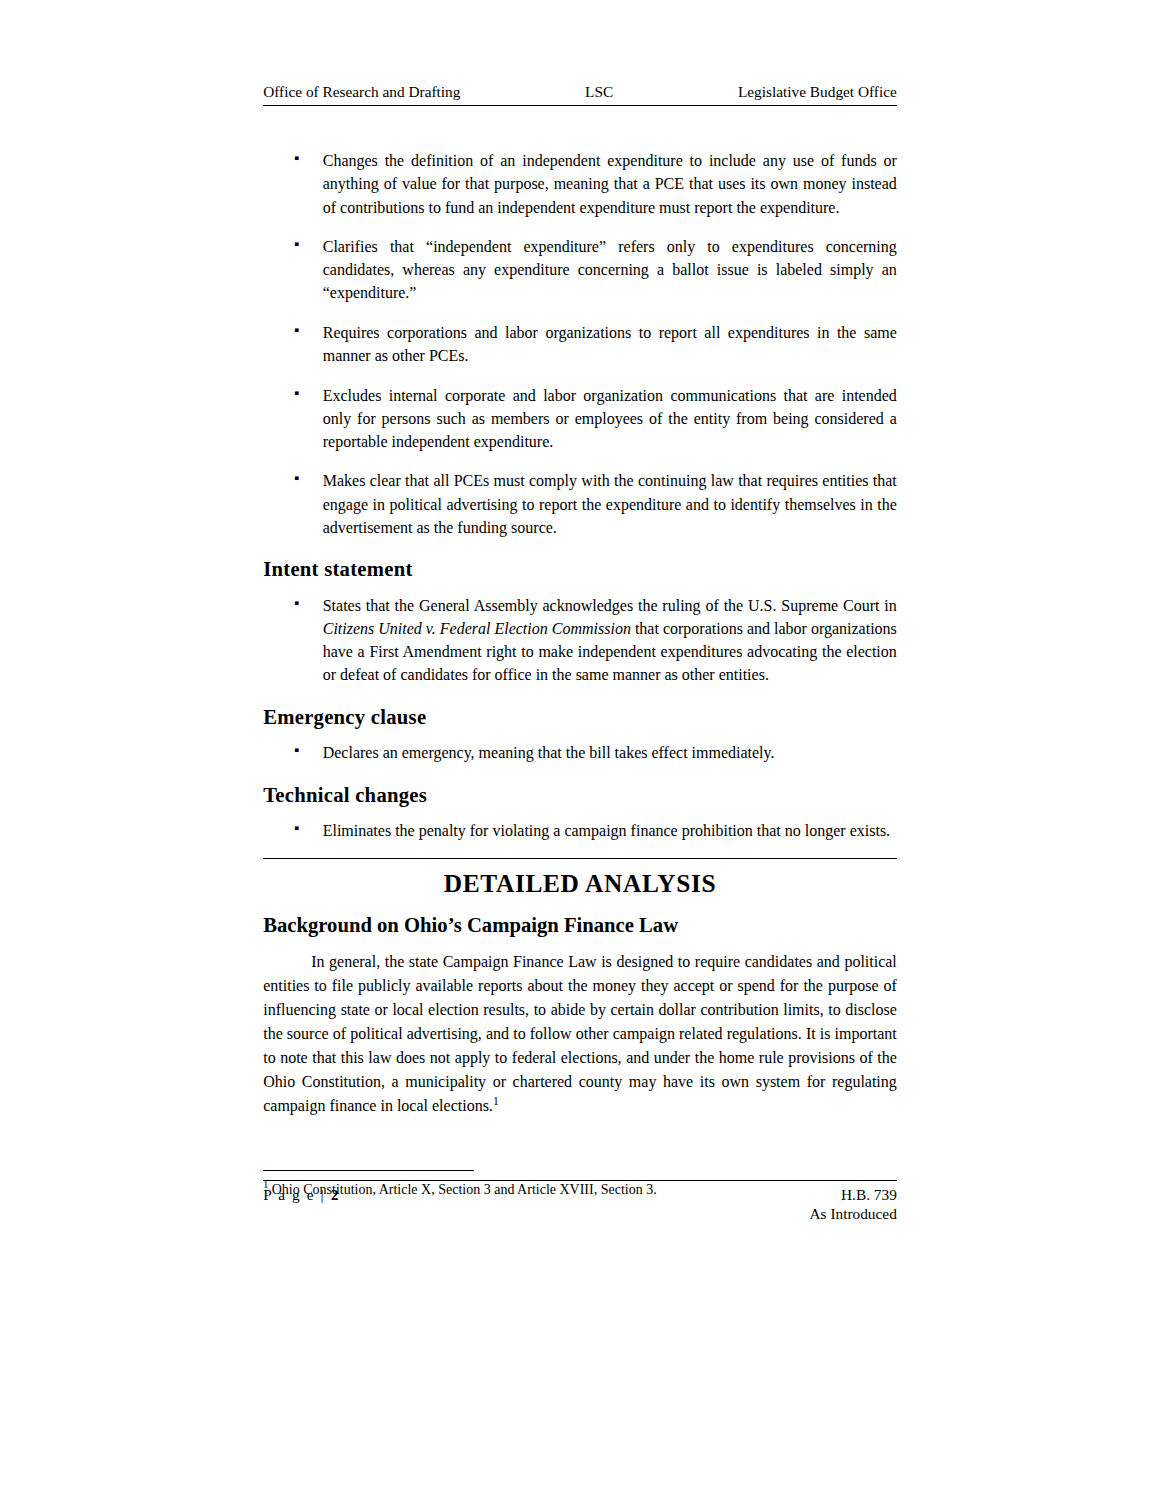Office of Research and Drafting
LSC
Legislative Budget Office
Changes the definition of an independent expenditure to include any use of funds or anything of value for that purpose, meaning that a PCE that uses its own money instead of contributions to fund an independent expenditure must report the expenditure.
Clarifies that “independent expenditure” refers only to expenditures concerning candidates, whereas any expenditure concerning a ballot issue is labeled simply an “expenditure.”
Requires corporations and labor organizations to report all expenditures in the same manner as other PCEs.
Excludes internal corporate and labor organization communications that are intended only for persons such as members or employees of the entity from being considered a reportable independent expenditure.
Makes clear that all PCEs must comply with the continuing law that requires entities that engage in political advertising to report the expenditure and to identify themselves in the advertisement as the funding source.
Intent statement
States that the General Assembly acknowledges the ruling of the U.S. Supreme Court in Citizens United v. Federal Election Commission that corporations and labor organizations have a First Amendment right to make independent expenditures advocating the election or defeat of candidates for office in the same manner as other entities.
Emergency clause
Declares an emergency, meaning that the bill takes effect immediately.
Technical changes
Eliminates the penalty for violating a campaign finance prohibition that no longer exists.
DETAILED ANALYSIS
Background on Ohio’s Campaign Finance Law
In general, the state Campaign Finance Law is designed to require candidates and political entities to file publicly available reports about the money they accept or spend for the purpose of influencing state or local election results, to abide by certain dollar contribution limits, to disclose the source of political advertising, and to follow other campaign related regulations. It is important to note that this law does not apply to federal elections, and under the home rule provisions of the Ohio Constitution, a municipality or chartered county may have its own system for regulating campaign finance in local elections.1
1 Ohio Constitution, Article X, Section 3 and Article XVIII, Section 3.
P a g e | 2
H.B. 739
As Introduced